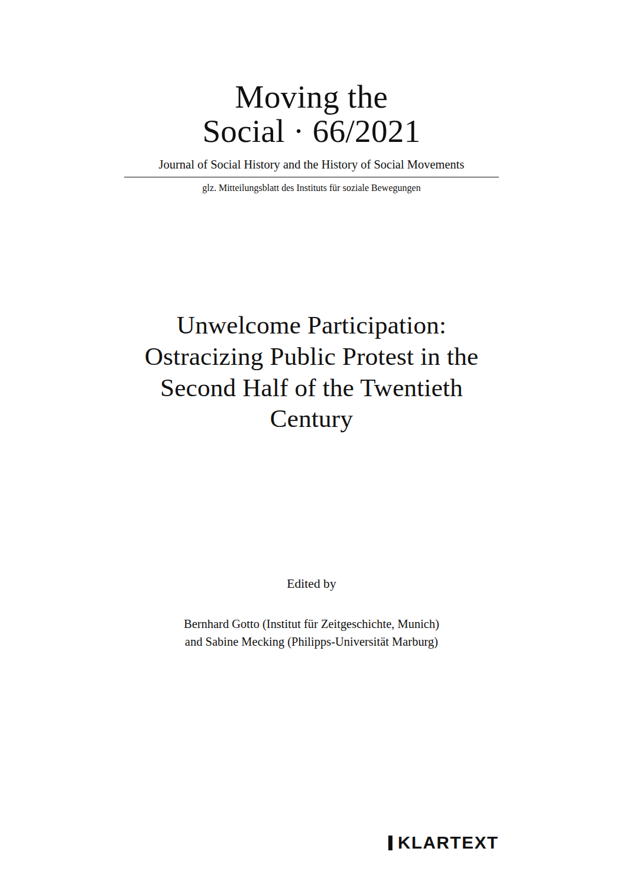Moving the Social · 66/2021
Journal of Social History and the History of Social Movements
glz. Mitteilungsblatt des Instituts für soziale Bewegungen
Unwelcome Participation:
Ostracizing Public Protest in the
Second Half of the Twentieth Century
Edited by
Bernhard Gotto (Institut für Zeitgeschichte, Munich) and Sabine Mecking (Philipps-Universität Marburg)
KLARTEXT